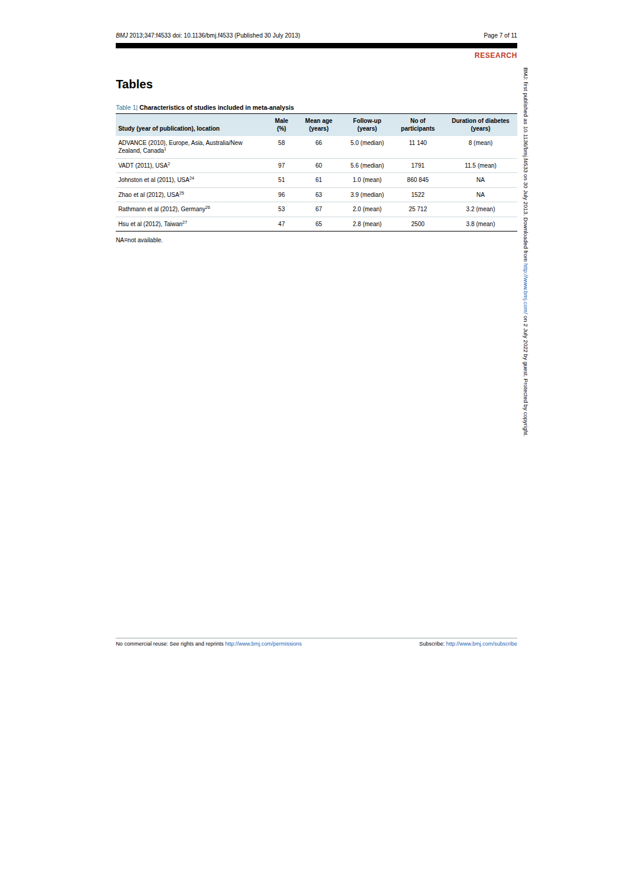BMJ 2013;347:f4533 doi: 10.1136/bmj.f4533 (Published 30 July 2013)
Page 7 of 11
RESEARCH
Tables
Table 1| Characteristics of studies included in meta-analysis
| Study (year of publication), location | Male (%) | Mean age (years) | Follow-up (years) | No of participants | Duration of diabetes (years) |
| --- | --- | --- | --- | --- | --- |
| ADVANCE (2010), Europe, Asia, Australia/New Zealand, Canada 1 | 58 | 66 | 5.0 (median) | 11 140 | 8 (mean) |
| VADT (2011), USA 2 | 97 | 60 | 5.6 (median) | 1791 | 11.5 (mean) |
| Johnston et al (2011), USA 24 | 51 | 61 | 1.0 (mean) | 860 845 | NA |
| Zhao et al (2012), USA 25 | 96 | 63 | 3.9 (median) | 1522 | NA |
| Rathmann et al (2012), Germany 26 | 53 | 67 | 2.0 (mean) | 25 712 | 3.2 (mean) |
| Hsu et al (2012), Taiwan 27 | 47 | 65 | 2.8 (mean) | 2500 | 3.8 (mean) |
NA=not available.
BMJ: first published as 10.1136/bmj.f4533 on 30 July 2013. Downloaded from http://www.bmj.com/ on 2 July 2022 by guest. Protected by copyright.
No commercial reuse: See rights and reprints http://www.bmj.com/permissions
Subscribe: http://www.bmj.com/subscribe